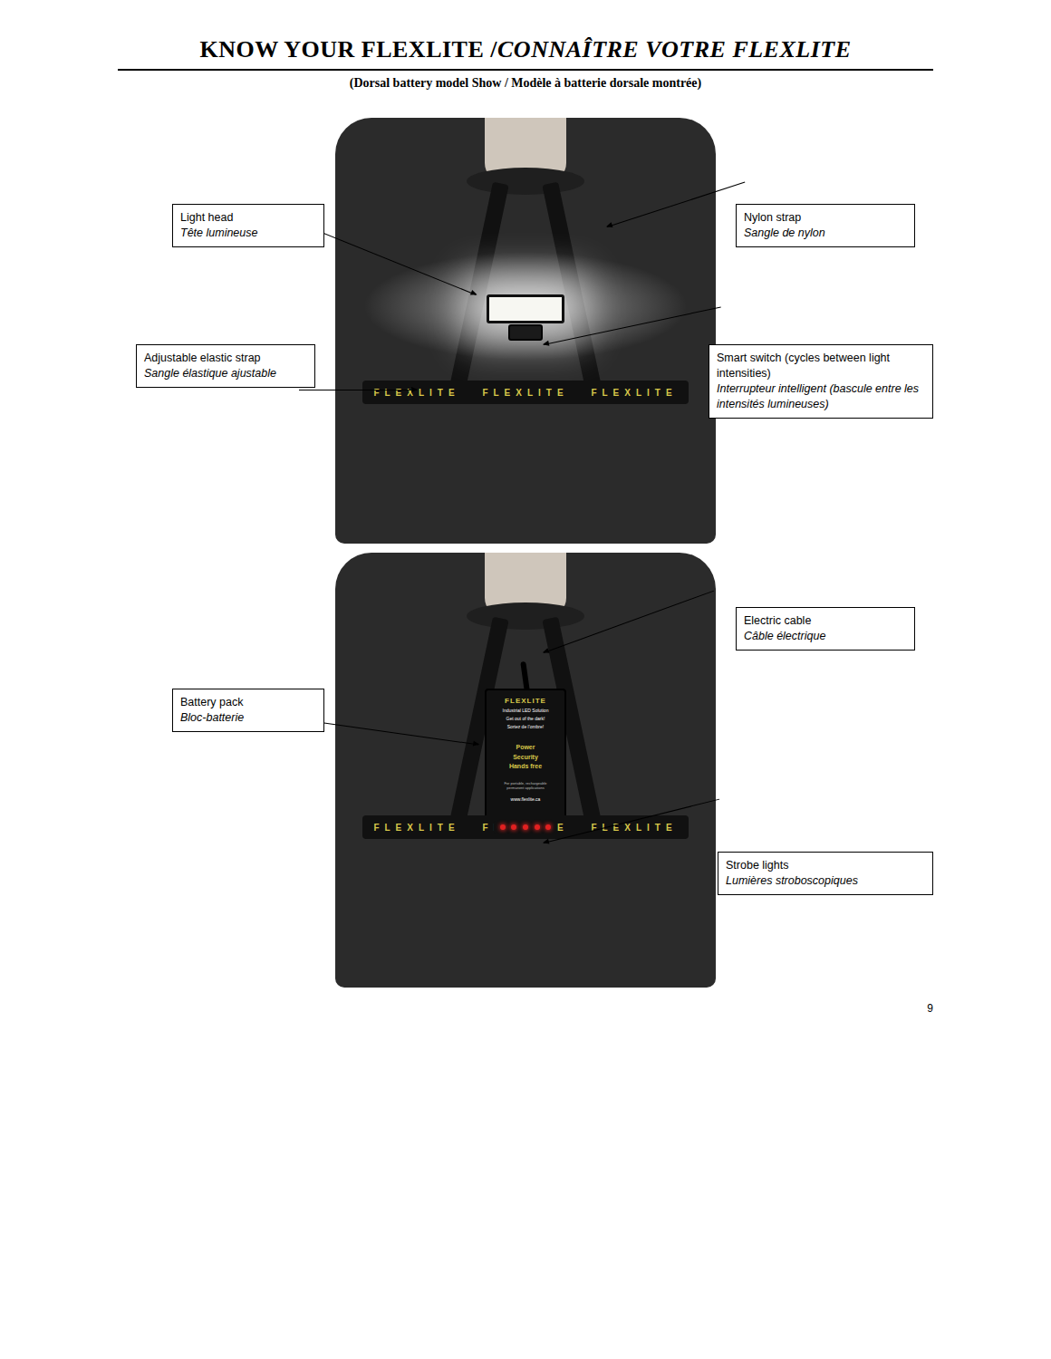KNOW YOUR FLEXLITE /CONNAÎTRE VOTRE FLEXLITE
(Dorsal battery model Show / Modèle à batterie dorsale montrée)
FLEXLITE FLEXLITE FLEXLITE
Light head Tête lumineuse
Adjustable elastic strap Sangle élastique ajustable
Nylon strap Sangle de nylon
Smart switch (cycles between light intensities) Interrupteur intelligent (bascule entre les intensités lumineuses)
FLEXLITE
Industrial LED Solution
Get out of the dark!
Sortez de l'ombre!
Power
Security
Hands free
For portable, rechargeable
permanent applications
www.flexlite.ca
FLEXLITE FLEXLITE FLEXLITE
Electric cable Câble électrique
Battery pack Bloc-batterie
Strobe lights Lumières stroboscopiques
9